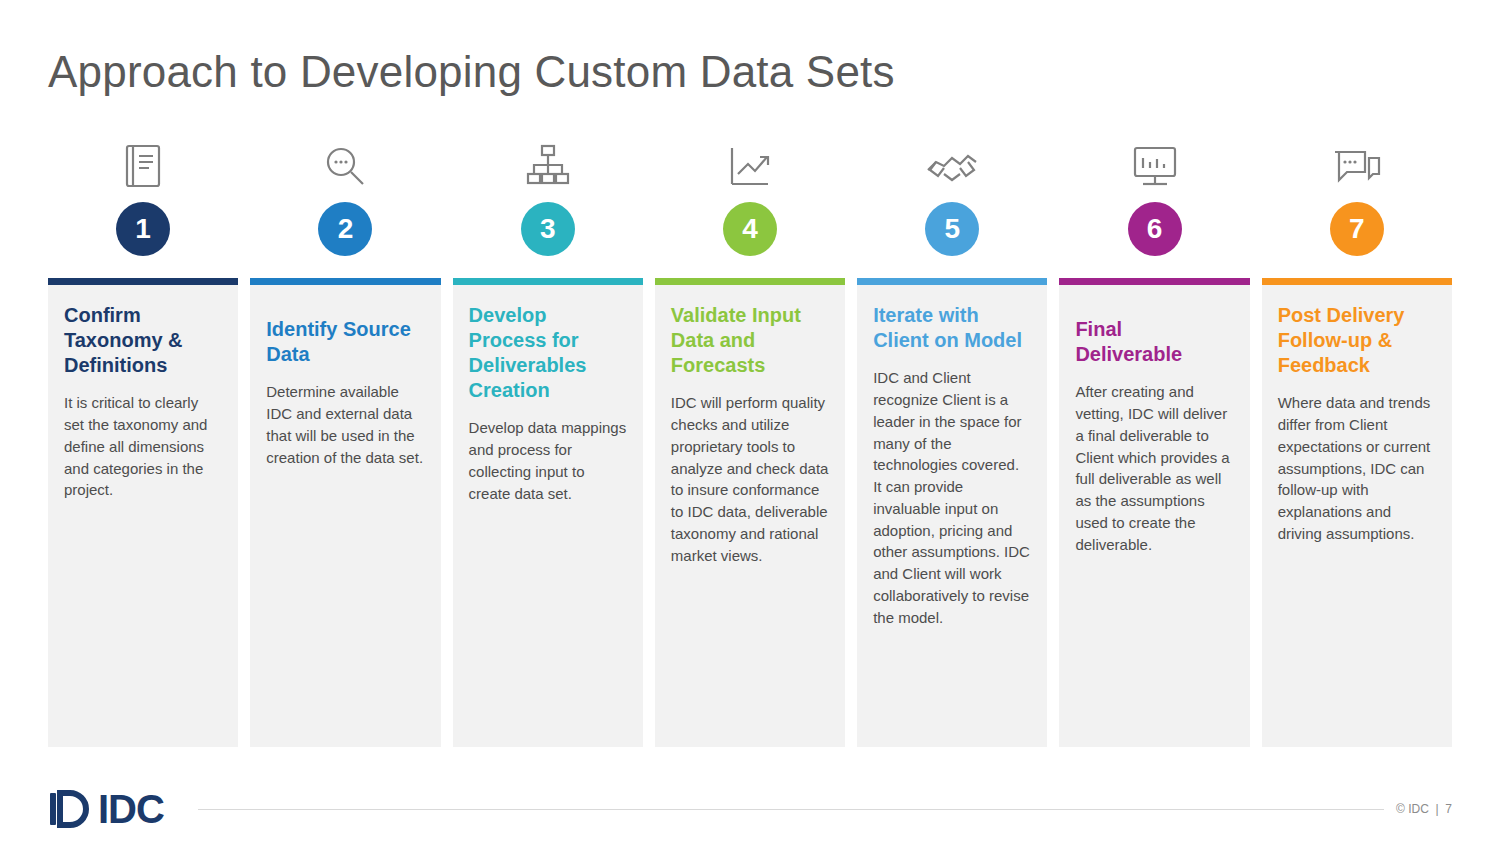Approach to Developing Custom Data Sets
1
Confirm Taxonomy & Definitions
It is critical to clearly set the taxonomy and define all dimensions and categories in the project.
2
Identify Source Data
Determine available IDC and external data that will be used in the creation of the data set.
3
Develop Process for Deliverables Creation
Develop data mappings and process for collecting input to create data set.
4
Validate Input Data and Forecasts
IDC will perform quality checks and utilize proprietary tools to analyze and check data to insure conformance to IDC data, deliverable taxonomy and rational market views.
5
Iterate with Client on Model
IDC and Client recognize Client is a leader in the space for many of the technologies covered. It can provide invaluable input on adoption, pricing and other assumptions. IDC and Client will work collaboratively to revise the model.
6
Final Deliverable
After creating and vetting, IDC will deliver a final deliverable to Client which provides a full deliverable as well as the assumptions used to create the deliverable.
7
Post Delivery Follow-up & Feedback
Where data and trends differ from Client expectations or current assumptions, IDC can follow-up with explanations and driving assumptions.
IDC
© IDC | 7